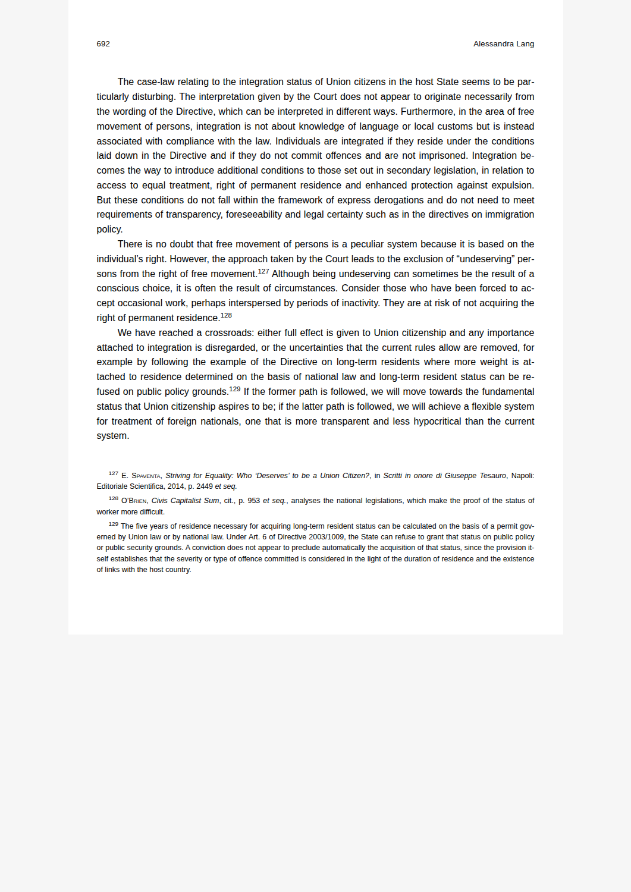692 Alessandra Lang
The case-law relating to the integration status of Union citizens in the host State seems to be particularly disturbing. The interpretation given by the Court does not appear to originate necessarily from the wording of the Directive, which can be interpreted in different ways. Furthermore, in the area of free movement of persons, integration is not about knowledge of language or local customs but is instead associated with compliance with the law. Individuals are integrated if they reside under the conditions laid down in the Directive and if they do not commit offences and are not imprisoned. Integration becomes the way to introduce additional conditions to those set out in secondary legislation, in relation to access to equal treatment, right of permanent residence and enhanced protection against expulsion. But these conditions do not fall within the framework of express derogations and do not need to meet requirements of transparency, foreseeability and legal certainty such as in the directives on immigration policy.
There is no doubt that free movement of persons is a peculiar system because it is based on the individual’s right. However, the approach taken by the Court leads to the exclusion of “undeserving” persons from the right of free movement.127 Although being undeserving can sometimes be the result of a conscious choice, it is often the result of circumstances. Consider those who have been forced to accept occasional work, perhaps interspersed by periods of inactivity. They are at risk of not acquiring the right of permanent residence.128
We have reached a crossroads: either full effect is given to Union citizenship and any importance attached to integration is disregarded, or the uncertainties that the current rules allow are removed, for example by following the example of the Directive on long-term residents where more weight is attached to residence determined on the basis of national law and long-term resident status can be refused on public policy grounds.129 If the former path is followed, we will move towards the fundamental status that Union citizenship aspires to be; if the latter path is followed, we will achieve a flexible system for treatment of foreign nationals, one that is more transparent and less hypocritical than the current system.
127 E. Spaventa, Striving for Equality: Who ‘Deserves’ to be a Union Citizen?, in Scritti in onore di Giuseppe Tesauro, Napoli: Editoriale Scientifica, 2014, p. 2449 et seq.
128 O’Brien, Civis Capitalist Sum, cit., p. 953 et seq., analyses the national legislations, which make the proof of the status of worker more difficult.
129 The five years of residence necessary for acquiring long-term resident status can be calculated on the basis of a permit governed by Union law or by national law. Under Art. 6 of Directive 2003/1009, the State can refuse to grant that status on public policy or public security grounds. A conviction does not appear to preclude automatically the acquisition of that status, since the provision itself establishes that the severity or type of offence committed is considered in the light of the duration of residence and the existence of links with the host country.